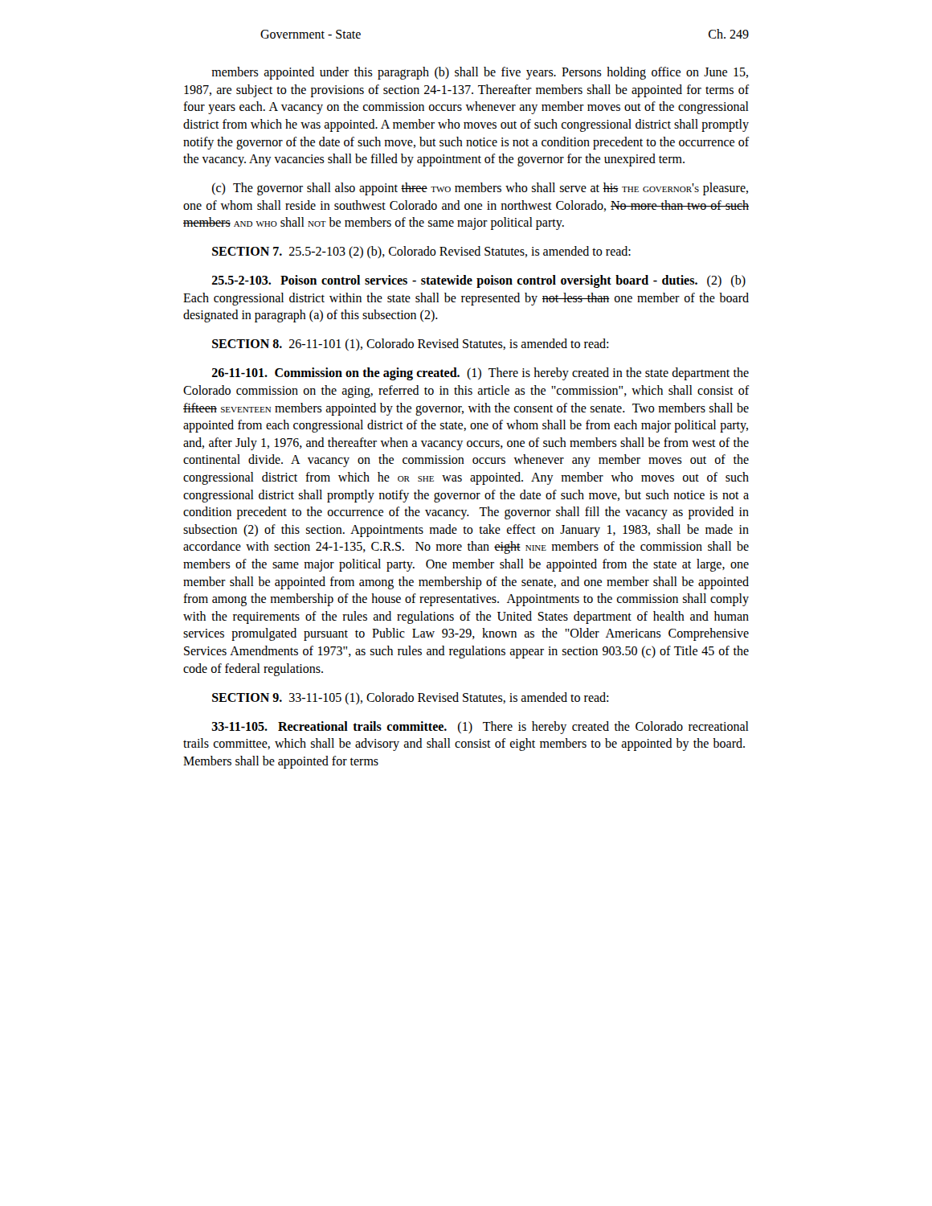Government - State Ch. 249
members appointed under this paragraph (b) shall be five years. Persons holding office on June 15, 1987, are subject to the provisions of section 24-1-137. Thereafter members shall be appointed for terms of four years each. A vacancy on the commission occurs whenever any member moves out of the congressional district from which he was appointed. A member who moves out of such congressional district shall promptly notify the governor of the date of such move, but such notice is not a condition precedent to the occurrence of the vacancy. Any vacancies shall be filled by appointment of the governor for the unexpired term.
(c) The governor shall also appoint three two members who shall serve at his the governor's pleasure, one of whom shall reside in southwest Colorado and one in northwest Colorado, No more than two of such members and who shall not be members of the same major political party.
SECTION 7. 25.5-2-103 (2) (b), Colorado Revised Statutes, is amended to read:
25.5-2-103. Poison control services - statewide poison control oversight board - duties. (2) (b) Each congressional district within the state shall be represented by not less than one member of the board designated in paragraph (a) of this subsection (2).
SECTION 8. 26-11-101 (1), Colorado Revised Statutes, is amended to read:
26-11-101. Commission on the aging created. (1) There is hereby created in the state department the Colorado commission on the aging, referred to in this article as the "commission", which shall consist of fifteen seventeen members appointed by the governor, with the consent of the senate. Two members shall be appointed from each congressional district of the state, one of whom shall be from each major political party, and, after July 1, 1976, and thereafter when a vacancy occurs, one of such members shall be from west of the continental divide. A vacancy on the commission occurs whenever any member moves out of the congressional district from which he or she was appointed. Any member who moves out of such congressional district shall promptly notify the governor of the date of such move, but such notice is not a condition precedent to the occurrence of the vacancy. The governor shall fill the vacancy as provided in subsection (2) of this section. Appointments made to take effect on January 1, 1983, shall be made in accordance with section 24-1-135, C.R.S. No more than eight nine members of the commission shall be members of the same major political party. One member shall be appointed from the state at large, one member shall be appointed from among the membership of the senate, and one member shall be appointed from among the membership of the house of representatives. Appointments to the commission shall comply with the requirements of the rules and regulations of the United States department of health and human services promulgated pursuant to Public Law 93-29, known as the "Older Americans Comprehensive Services Amendments of 1973", as such rules and regulations appear in section 903.50 (c) of Title 45 of the code of federal regulations.
SECTION 9. 33-11-105 (1), Colorado Revised Statutes, is amended to read:
33-11-105. Recreational trails committee. (1) There is hereby created the Colorado recreational trails committee, which shall be advisory and shall consist of eight members to be appointed by the board. Members shall be appointed for terms